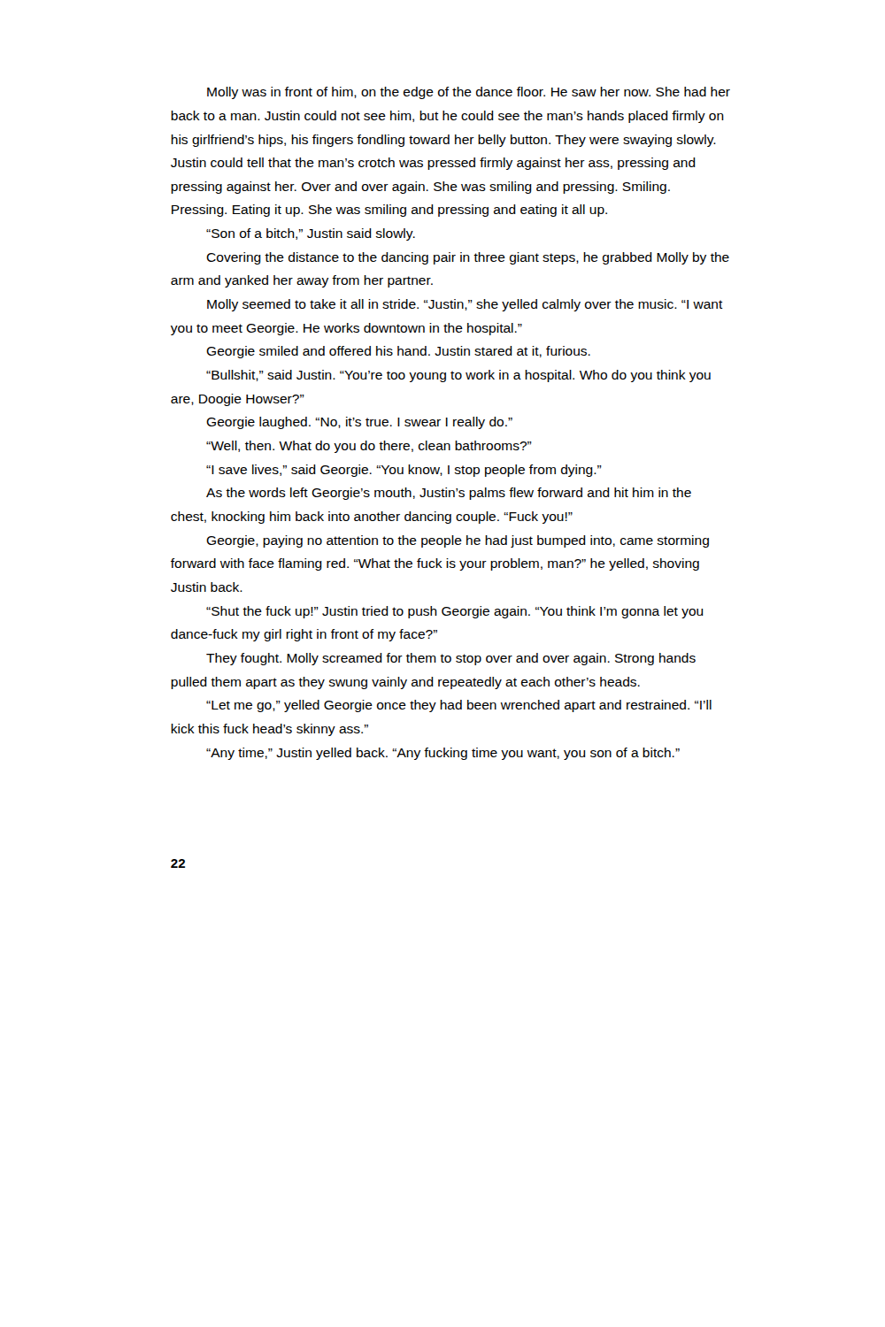Molly was in front of him, on the edge of the dance floor. He saw her now. She had her back to a man. Justin could not see him, but he could see the man’s hands placed firmly on his girlfriend’s hips, his fingers fondling toward her belly button. They were swaying slowly. Justin could tell that the man’s crotch was pressed firmly against her ass, pressing and pressing against her. Over and over again. She was smiling and pressing. Smiling. Pressing. Eating it up. She was smiling and pressing and eating it all up.
“Son of a bitch,” Justin said slowly.
Covering the distance to the dancing pair in three giant steps, he grabbed Molly by the arm and yanked her away from her partner.
Molly seemed to take it all in stride. “Justin,” she yelled calmly over the music. “I want you to meet Georgie. He works downtown in the hospital.”
Georgie smiled and offered his hand. Justin stared at it, furious.
“Bullshit,” said Justin. “You’re too young to work in a hospital. Who do you think you are, Doogie Howser?”
Georgie laughed. “No, it’s true. I swear I really do.”
“Well, then. What do you do there, clean bathrooms?”
“I save lives,” said Georgie. “You know, I stop people from dying.”
As the words left Georgie’s mouth, Justin’s palms flew forward and hit him in the chest, knocking him back into another dancing couple. “Fuck you!”
Georgie, paying no attention to the people he had just bumped into, came storming forward with face flaming red. “What the fuck is your problem, man?” he yelled, shoving Justin back.
“Shut the fuck up!” Justin tried to push Georgie again. “You think I’m gonna let you dance-fuck my girl right in front of my face?”
They fought. Molly screamed for them to stop over and over again. Strong hands pulled them apart as they swung vainly and repeatedly at each other’s heads.
“Let me go,” yelled Georgie once they had been wrenched apart and restrained. “I’ll kick this fuck head’s skinny ass.”
“Any time,” Justin yelled back. “Any fucking time you want, you son of a bitch.”
22